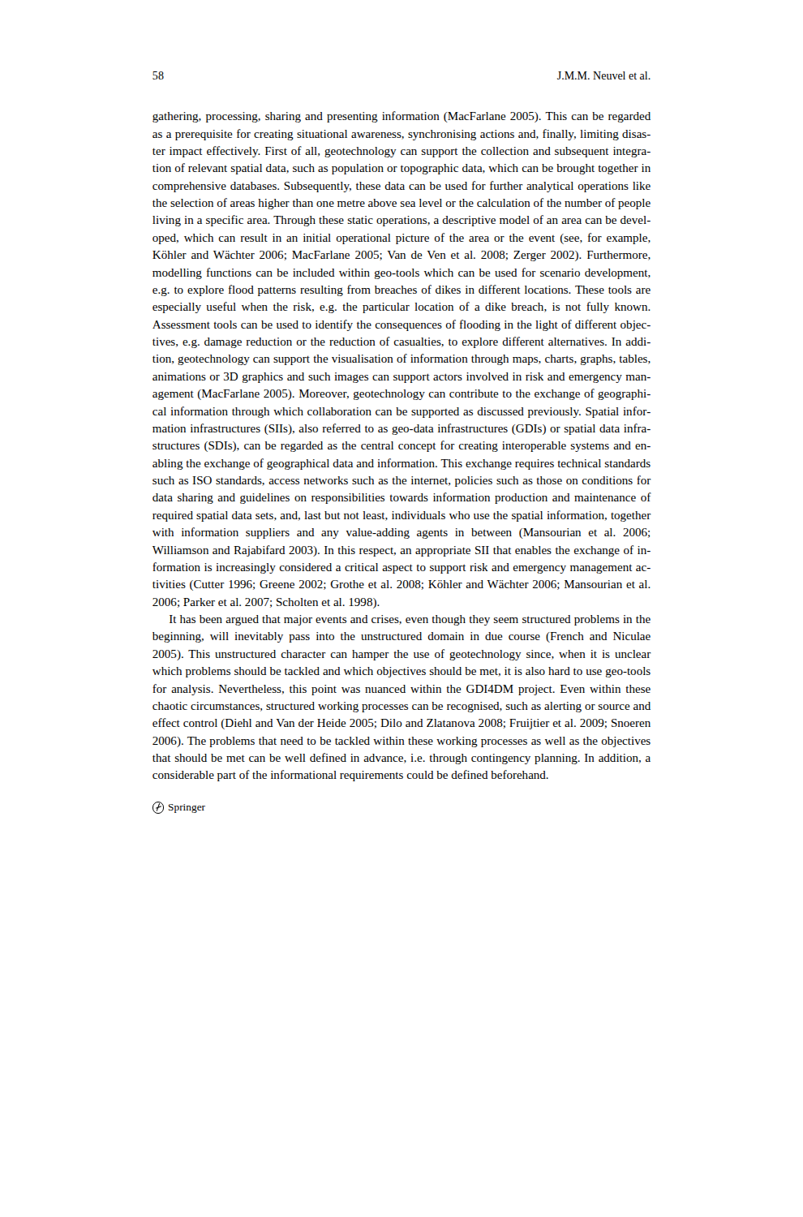58 J.M.M. Neuvel et al.
gathering, processing, sharing and presenting information (MacFarlane 2005). This can be regarded as a prerequisite for creating situational awareness, synchronising actions and, finally, limiting disaster impact effectively. First of all, geotechnology can support the collection and subsequent integration of relevant spatial data, such as population or topographic data, which can be brought together in comprehensive databases. Subsequently, these data can be used for further analytical operations like the selection of areas higher than one metre above sea level or the calculation of the number of people living in a specific area. Through these static operations, a descriptive model of an area can be developed, which can result in an initial operational picture of the area or the event (see, for example, Köhler and Wächter 2006; MacFarlane 2005; Van de Ven et al. 2008; Zerger 2002). Furthermore, modelling functions can be included within geo-tools which can be used for scenario development, e.g. to explore flood patterns resulting from breaches of dikes in different locations. These tools are especially useful when the risk, e.g. the particular location of a dike breach, is not fully known. Assessment tools can be used to identify the consequences of flooding in the light of different objectives, e.g. damage reduction or the reduction of casualties, to explore different alternatives. In addition, geotechnology can support the visualisation of information through maps, charts, graphs, tables, animations or 3D graphics and such images can support actors involved in risk and emergency management (MacFarlane 2005). Moreover, geotechnology can contribute to the exchange of geographical information through which collaboration can be supported as discussed previously. Spatial information infrastructures (SIIs), also referred to as geo-data infrastructures (GDIs) or spatial data infrastructures (SDIs), can be regarded as the central concept for creating interoperable systems and enabling the exchange of geographical data and information. This exchange requires technical standards such as ISO standards, access networks such as the internet, policies such as those on conditions for data sharing and guidelines on responsibilities towards information production and maintenance of required spatial data sets, and, last but not least, individuals who use the spatial information, together with information suppliers and any value-adding agents in between (Mansourian et al. 2006; Williamson and Rajabifard 2003). In this respect, an appropriate SII that enables the exchange of information is increasingly considered a critical aspect to support risk and emergency management activities (Cutter 1996; Greene 2002; Grothe et al. 2008; Köhler and Wächter 2006; Mansourian et al. 2006; Parker et al. 2007; Scholten et al. 1998).
It has been argued that major events and crises, even though they seem structured problems in the beginning, will inevitably pass into the unstructured domain in due course (French and Niculae 2005). This unstructured character can hamper the use of geotechnology since, when it is unclear which problems should be tackled and which objectives should be met, it is also hard to use geo-tools for analysis. Nevertheless, this point was nuanced within the GDI4DM project. Even within these chaotic circumstances, structured working processes can be recognised, such as alerting or source and effect control (Diehl and Van der Heide 2005; Dilo and Zlatanova 2008; Fruijtier et al. 2009; Snoeren 2006). The problems that need to be tackled within these working processes as well as the objectives that should be met can be well defined in advance, i.e. through contingency planning. In addition, a considerable part of the informational requirements could be defined beforehand.
Springer